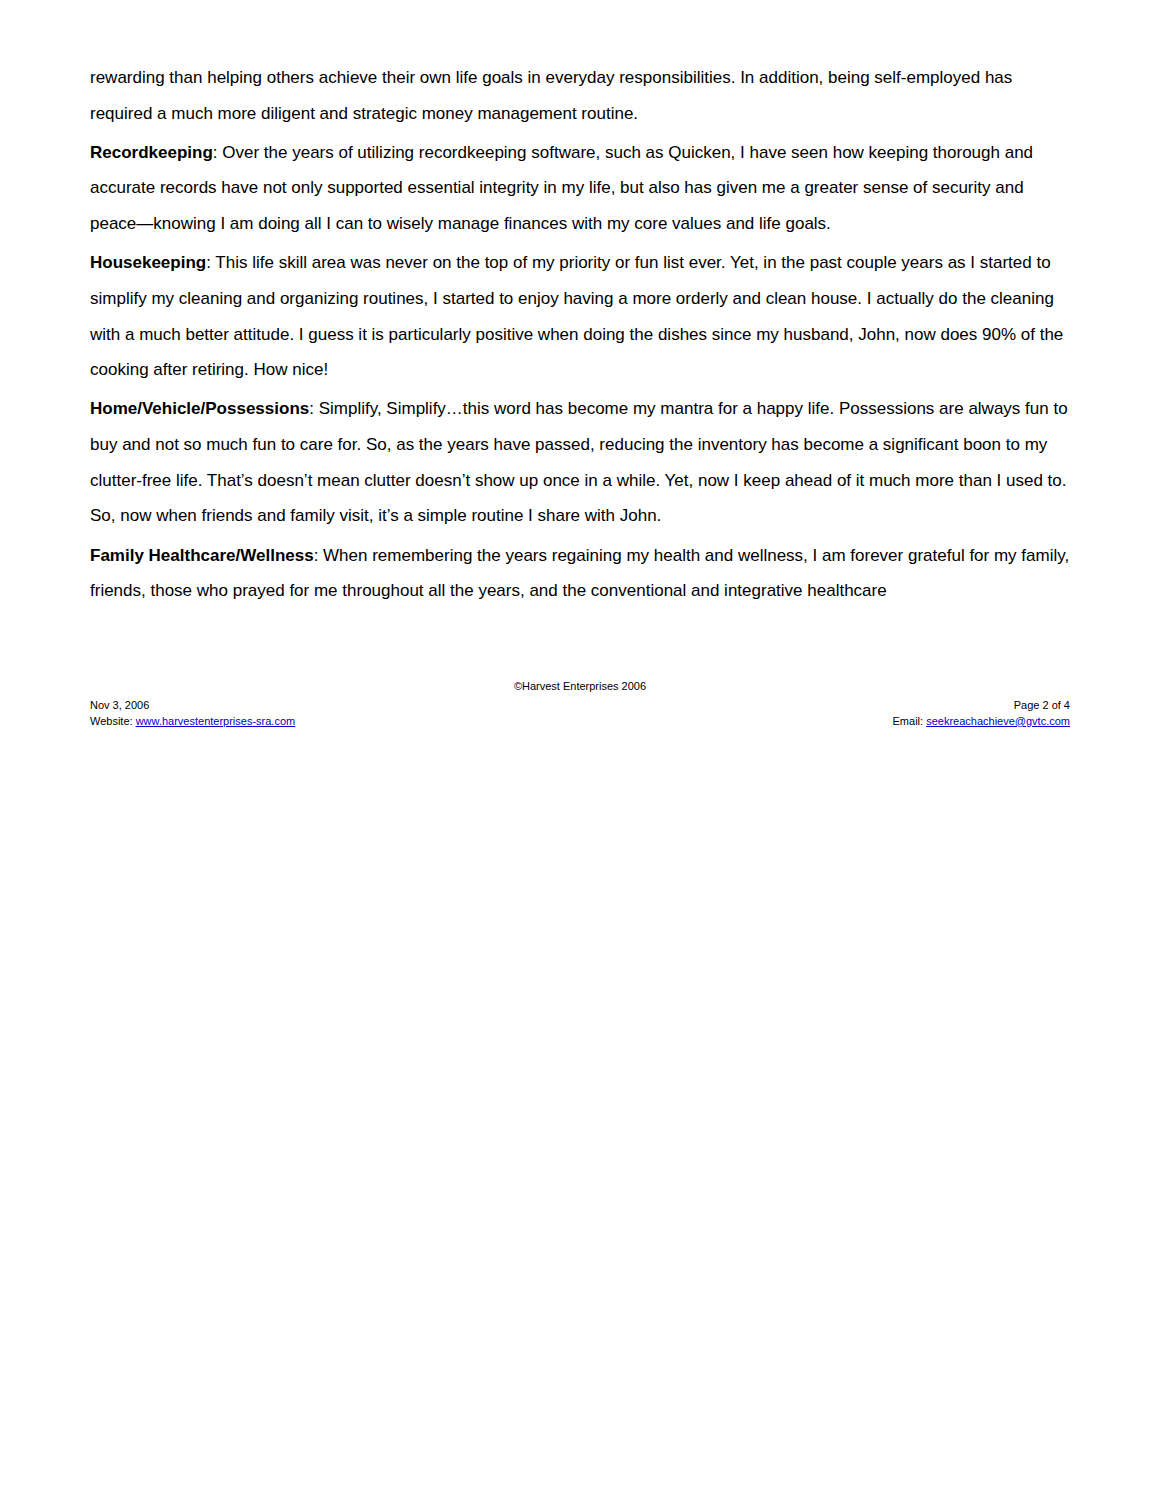rewarding than helping others achieve their own life goals in everyday responsibilities. In addition, being self-employed has required a much more diligent and strategic money management routine.
Recordkeeping: Over the years of utilizing recordkeeping software, such as Quicken, I have seen how keeping thorough and accurate records have not only supported essential integrity in my life, but also has given me a greater sense of security and peace—knowing I am doing all I can to wisely manage finances with my core values and life goals.
Housekeeping: This life skill area was never on the top of my priority or fun list ever. Yet, in the past couple years as I started to simplify my cleaning and organizing routines, I started to enjoy having a more orderly and clean house. I actually do the cleaning with a much better attitude. I guess it is particularly positive when doing the dishes since my husband, John, now does 90% of the cooking after retiring. How nice!
Home/Vehicle/Possessions: Simplify, Simplify…this word has become my mantra for a happy life. Possessions are always fun to buy and not so much fun to care for. So, as the years have passed, reducing the inventory has become a significant boon to my clutter-free life. That’s doesn’t mean clutter doesn’t show up once in a while. Yet, now I keep ahead of it much more than I used to. So, now when friends and family visit, it’s a simple routine I share with John.
Family Healthcare/Wellness: When remembering the years regaining my health and wellness, I am forever grateful for my family, friends, those who prayed for me throughout all the years, and the conventional and integrative healthcare
©Harvest Enterprises 2006
Nov 3, 2006
Website: www.harvestenterprises-sra.com
Page 2 of 4
Email: seekreachachieve@gvtc.com